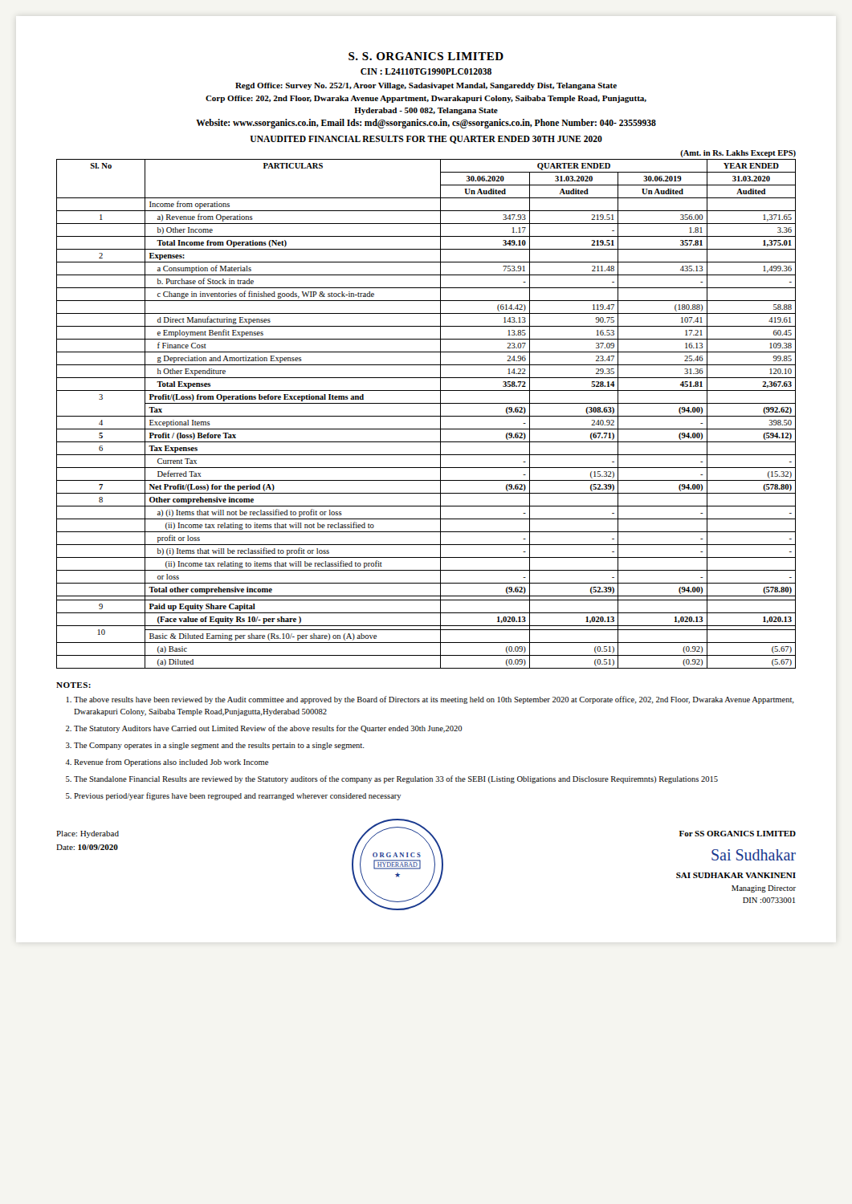S. S. ORGANICS LIMITED
CIN : L24110TG1990PLC012038
Regd Office: Survey No. 252/1, Aroor Village, Sadasivapet Mandal, Sangareddy Dist, Telangana State
Corp Office: 202, 2nd Floor, Dwaraka Avenue Appartment, Dwarakapuri Colony, Saibaba Temple Road, Punjagutta,
Hyderabad - 500 082, Telangana State
Website: www.ssorganics.co.in, Email Ids: md@ssorganics.co.in, cs@ssorganics.co.in, Phone Number: 040- 23559938
UNAUDITED FINANCIAL RESULTS FOR THE QUARTER ENDED 30TH JUNE 2020
(Amt. in Rs. Lakhs Except EPS)
| Sl. No | PARTICULARS | QUARTER ENDED | YEAR ENDED |
| --- | --- | --- | --- |
| 30.06.2020 | 31.03.2020 | 30.06.2019 | 31.03.2020 |
| Un Audited | Audited | Un Audited | Audited |
| | Income from operations | | | | |
| 1 | a) Revenue from Operations | 347.93 | 219.51 | 356.00 | 1,371.65 |
| | b) Other Income | 1.17 | - | 1.81 | 3.36 |
| | Total Income from Operations (Net) | 349.10 | 219.51 | 357.81 | 1,375.01 |
| 2 | Expenses: | | | | |
| | a Consumption of Materials | 753.91 | 211.48 | 435.13 | 1,499.36 |
| | b. Purchase of Stock in trade | - | - | - | - |
| | c Change in inventories of finished goods, WIP & stock-in-trade | | | | |
| | | (614.42) | 119.47 | (180.88) | 58.88 |
| | d Direct Manufacturing Expenses | 143.13 | 90.75 | 107.41 | 419.61 |
| | e Employment Benfit Expenses | 13.85 | 16.53 | 17.21 | 60.45 |
| | f Finance Cost | 23.07 | 37.09 | 16.13 | 109.38 |
| | g Depreciation and Amortization Expenses | 24.96 | 23.47 | 25.46 | 99.85 |
| | h Other Expenditure | 14.22 | 29.35 | 31.36 | 120.10 |
| | Total Expenses | 358.72 | 528.14 | 451.81 | 2,367.63 |
| 3 | Profit/(Loss) from Operations before Exceptional Items and | | | | |
| Tax | (9.62) | (308.63) | (94.00) | (992.62) |
| 4 | Exceptional Items | - | 240.92 | - | 398.50 |
| 5 | Profit / (loss) Before Tax | (9.62) | (67.71) | (94.00) | (594.12) |
| 6 | Tax Expenses | | | | |
| | Current Tax | - | - | - | - |
| | Deferred Tax | - | (15.32) | - | (15.32) |
| 7 | Net Profit/(Loss) for the period (A) | (9.62) | (52.39) | (94.00) | (578.80) |
| 8 | Other comprehensive income | | | | |
| | a) (i) Items that will not be reclassified to profit or loss | - | - | - | - |
| | (ii) Income tax relating to items that will not be reclassified to | | | | |
| | profit or loss | - | - | - | - |
| | b) (i) Items that will be reclassified to profit or loss | - | - | - | - |
| | (ii) Income tax relating to items that will be reclassified to profit | | | | |
| | or loss | - | - | - | - |
| | Total other comprehensive income | (9.62) | (52.39) | (94.00) | (578.80) |
| 9 | Paid up Equity Share Capital | | | | |
| | (Face value of Equity Rs 10/- per share ) | 1,020.13 | 1,020.13 | 1,020.13 | 1,020.13 |
| 10 | | | | | |
| Basic & Diluted Earning per share (Rs.10/- per share) on (A) above | | | | |
| | (a) Basic | (0.09) | (0.51) | (0.92) | (5.67) |
| | (a) Diluted | (0.09) | (0.51) | (0.92) | (5.67) |
NOTES:
The above results have been reviewed by the Audit committee and approved by the Board of Directors at its meeting held on 10th September 2020 at Corporate office, 202, 2nd Floor, Dwaraka Avenue Appartment, Dwarakapuri Colony, Saibaba Temple Road,Punjagutta,Hyderabad 500082
The Statutory Auditors have Carried out Limited Review of the above results for the Quarter ended 30th June,2020
The Company operates in a single segment and the results pertain to a single segment.
Revenue from Operations also included Job work Income
The Standalone Financial Results are reviewed by the Statutory auditors of the company as per Regulation 33 of the SEBI (Listing Obligations and Disclosure Requiremnts) Regulations 2015
Previous period/year figures have been regrouped and rearranged wherever considered necessary
Place: Hyderabad
Date: 10/09/2020
ORGANICS
HYDERABAD
★
For SS ORGANICS LIMITED
Sai Sudhakar
SAI SUDHAKAR VANKINENI
Managing Director
DIN :00733001